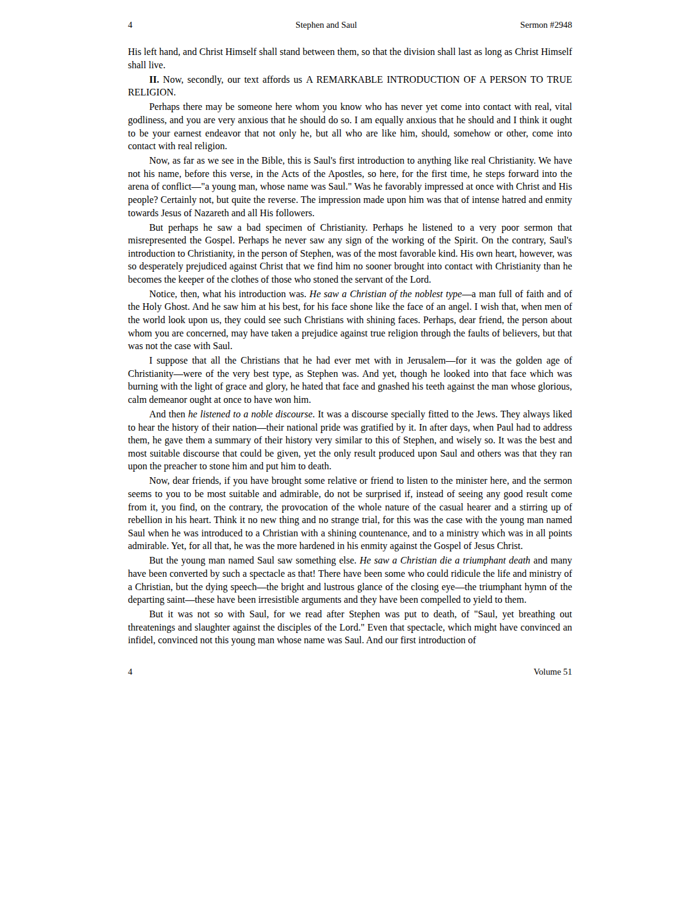4 Stephen and Saul Sermon #2948
His left hand, and Christ Himself shall stand between them, so that the division shall last as long as Christ Himself shall live.
II. Now, secondly, our text affords us A REMARKABLE INTRODUCTION OF A PERSON TO TRUE RELIGION.
Perhaps there may be someone here whom you know who has never yet come into contact with real, vital godliness, and you are very anxious that he should do so. I am equally anxious that he should and I think it ought to be your earnest endeavor that not only he, but all who are like him, should, somehow or other, come into contact with real religion.
Now, as far as we see in the Bible, this is Saul's first introduction to anything like real Christianity. We have not his name, before this verse, in the Acts of the Apostles, so here, for the first time, he steps forward into the arena of conflict—"a young man, whose name was Saul." Was he favorably impressed at once with Christ and His people? Certainly not, but quite the reverse. The impression made upon him was that of intense hatred and enmity towards Jesus of Nazareth and all His followers.
But perhaps he saw a bad specimen of Christianity. Perhaps he listened to a very poor sermon that misrepresented the Gospel. Perhaps he never saw any sign of the working of the Spirit. On the contrary, Saul's introduction to Christianity, in the person of Stephen, was of the most favorable kind. His own heart, however, was so desperately prejudiced against Christ that we find him no sooner brought into contact with Christianity than he becomes the keeper of the clothes of those who stoned the servant of the Lord.
Notice, then, what his introduction was. He saw a Christian of the noblest type—a man full of faith and of the Holy Ghost. And he saw him at his best, for his face shone like the face of an angel. I wish that, when men of the world look upon us, they could see such Christians with shining faces. Perhaps, dear friend, the person about whom you are concerned, may have taken a prejudice against true religion through the faults of believers, but that was not the case with Saul.
I suppose that all the Christians that he had ever met with in Jerusalem—for it was the golden age of Christianity—were of the very best type, as Stephen was. And yet, though he looked into that face which was burning with the light of grace and glory, he hated that face and gnashed his teeth against the man whose glorious, calm demeanor ought at once to have won him.
And then he listened to a noble discourse. It was a discourse specially fitted to the Jews. They always liked to hear the history of their nation—their national pride was gratified by it. In after days, when Paul had to address them, he gave them a summary of their history very similar to this of Stephen, and wisely so. It was the best and most suitable discourse that could be given, yet the only result produced upon Saul and others was that they ran upon the preacher to stone him and put him to death.
Now, dear friends, if you have brought some relative or friend to listen to the minister here, and the sermon seems to you to be most suitable and admirable, do not be surprised if, instead of seeing any good result come from it, you find, on the contrary, the provocation of the whole nature of the casual hearer and a stirring up of rebellion in his heart. Think it no new thing and no strange trial, for this was the case with the young man named Saul when he was introduced to a Christian with a shining countenance, and to a ministry which was in all points admirable. Yet, for all that, he was the more hardened in his enmity against the Gospel of Jesus Christ.
But the young man named Saul saw something else. He saw a Christian die a triumphant death and many have been converted by such a spectacle as that! There have been some who could ridicule the life and ministry of a Christian, but the dying speech—the bright and lustrous glance of the closing eye—the triumphant hymn of the departing saint—these have been irresistible arguments and they have been compelled to yield to them.
But it was not so with Saul, for we read after Stephen was put to death, of "Saul, yet breathing out threatenings and slaughter against the disciples of the Lord." Even that spectacle, which might have convinced an infidel, convinced not this young man whose name was Saul. And our first introduction of
4 Volume 51